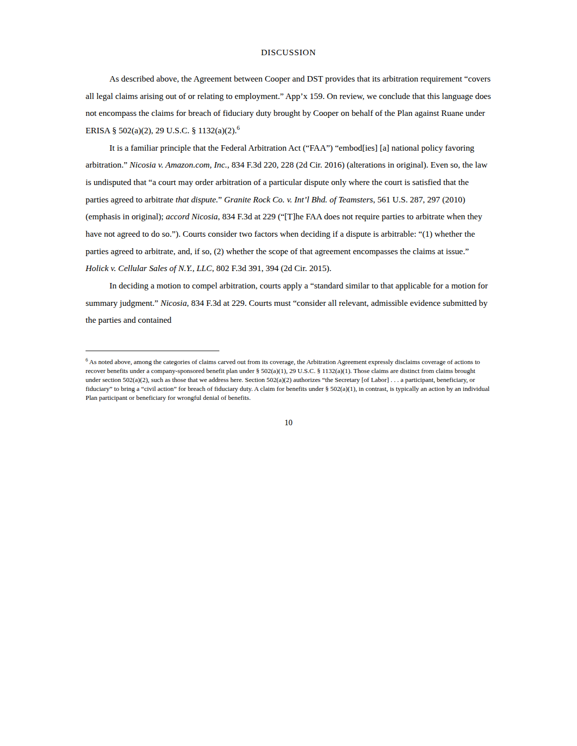DISCUSSION
As described above, the Agreement between Cooper and DST provides that its arbitration requirement “covers all legal claims arising out of or relating to employment.” App’x 159. On review, we conclude that this language does not encompass the claims for breach of fiduciary duty brought by Cooper on behalf of the Plan against Ruane under ERISA § 502(a)(2), 29 U.S.C. § 1132(a)(2).6
It is a familiar principle that the Federal Arbitration Act (“FAA”) “embod[ies] [a] national policy favoring arbitration.” Nicosia v. Amazon.com, Inc., 834 F.3d 220, 228 (2d Cir. 2016) (alterations in original). Even so, the law is undisputed that “a court may order arbitration of a particular dispute only where the court is satisfied that the parties agreed to arbitrate that dispute.” Granite Rock Co. v. Int’l Bhd. of Teamsters, 561 U.S. 287, 297 (2010) (emphasis in original); accord Nicosia, 834 F.3d at 229 (“[T]he FAA does not require parties to arbitrate when they have not agreed to do so.”). Courts consider two factors when deciding if a dispute is arbitrable: “(1) whether the parties agreed to arbitrate, and, if so, (2) whether the scope of that agreement encompasses the claims at issue.” Holick v. Cellular Sales of N.Y., LLC, 802 F.3d 391, 394 (2d Cir. 2015).
In deciding a motion to compel arbitration, courts apply a “standard similar to that applicable for a motion for summary judgment.” Nicosia, 834 F.3d at 229. Courts must “consider all relevant, admissible evidence submitted by the parties and contained
6 As noted above, among the categories of claims carved out from its coverage, the Arbitration Agreement expressly disclaims coverage of actions to recover benefits under a company-sponsored benefit plan under § 502(a)(1), 29 U.S.C. § 1132(a)(1). Those claims are distinct from claims brought under section 502(a)(2), such as those that we address here. Section 502(a)(2) authorizes “the Secretary [of Labor] . . . a participant, beneficiary, or fiduciary” to bring a “civil action” for breach of fiduciary duty. A claim for benefits under § 502(a)(1), in contrast, is typically an action by an individual Plan participant or beneficiary for wrongful denial of benefits.
10